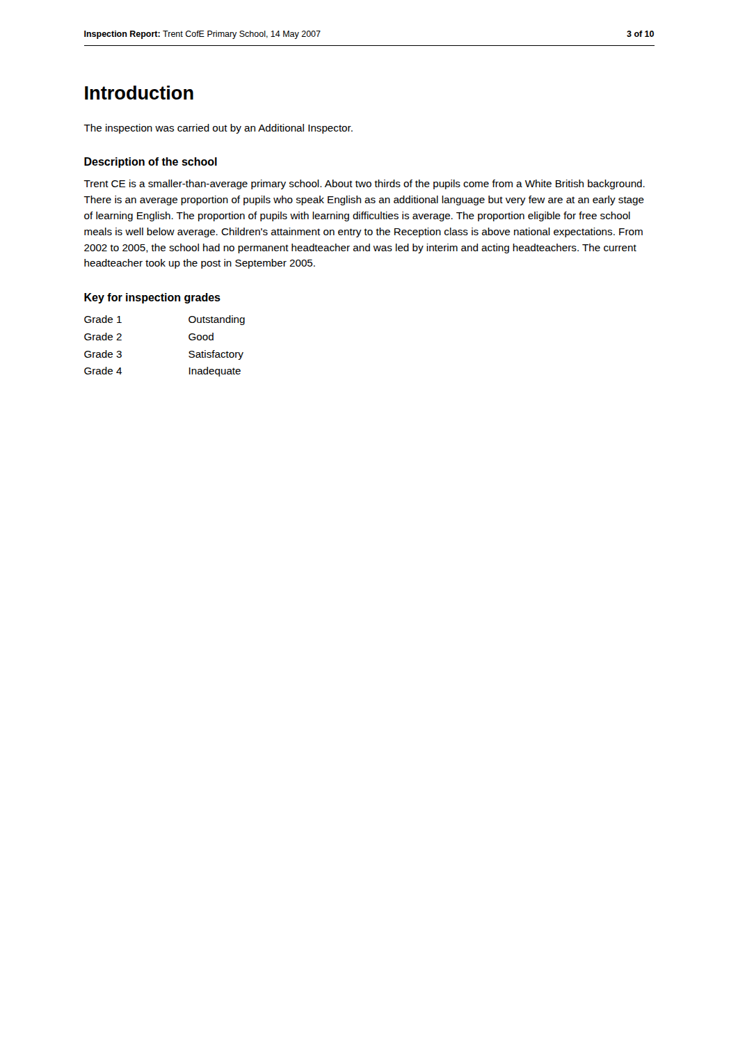Inspection Report: Trent CofE Primary School, 14 May 2007 3 of 10
Introduction
The inspection was carried out by an Additional Inspector.
Description of the school
Trent CE is a smaller-than-average primary school. About two thirds of the pupils come from a White British background. There is an average proportion of pupils who speak English as an additional language but very few are at an early stage of learning English. The proportion of pupils with learning difficulties is average. The proportion eligible for free school meals is well below average. Children's attainment on entry to the Reception class is above national expectations. From 2002 to 2005, the school had no permanent headteacher and was led by interim and acting headteachers. The current headteacher took up the post in September 2005.
Key for inspection grades
| Grade 1 | Outstanding |
| Grade 2 | Good |
| Grade 3 | Satisfactory |
| Grade 4 | Inadequate |